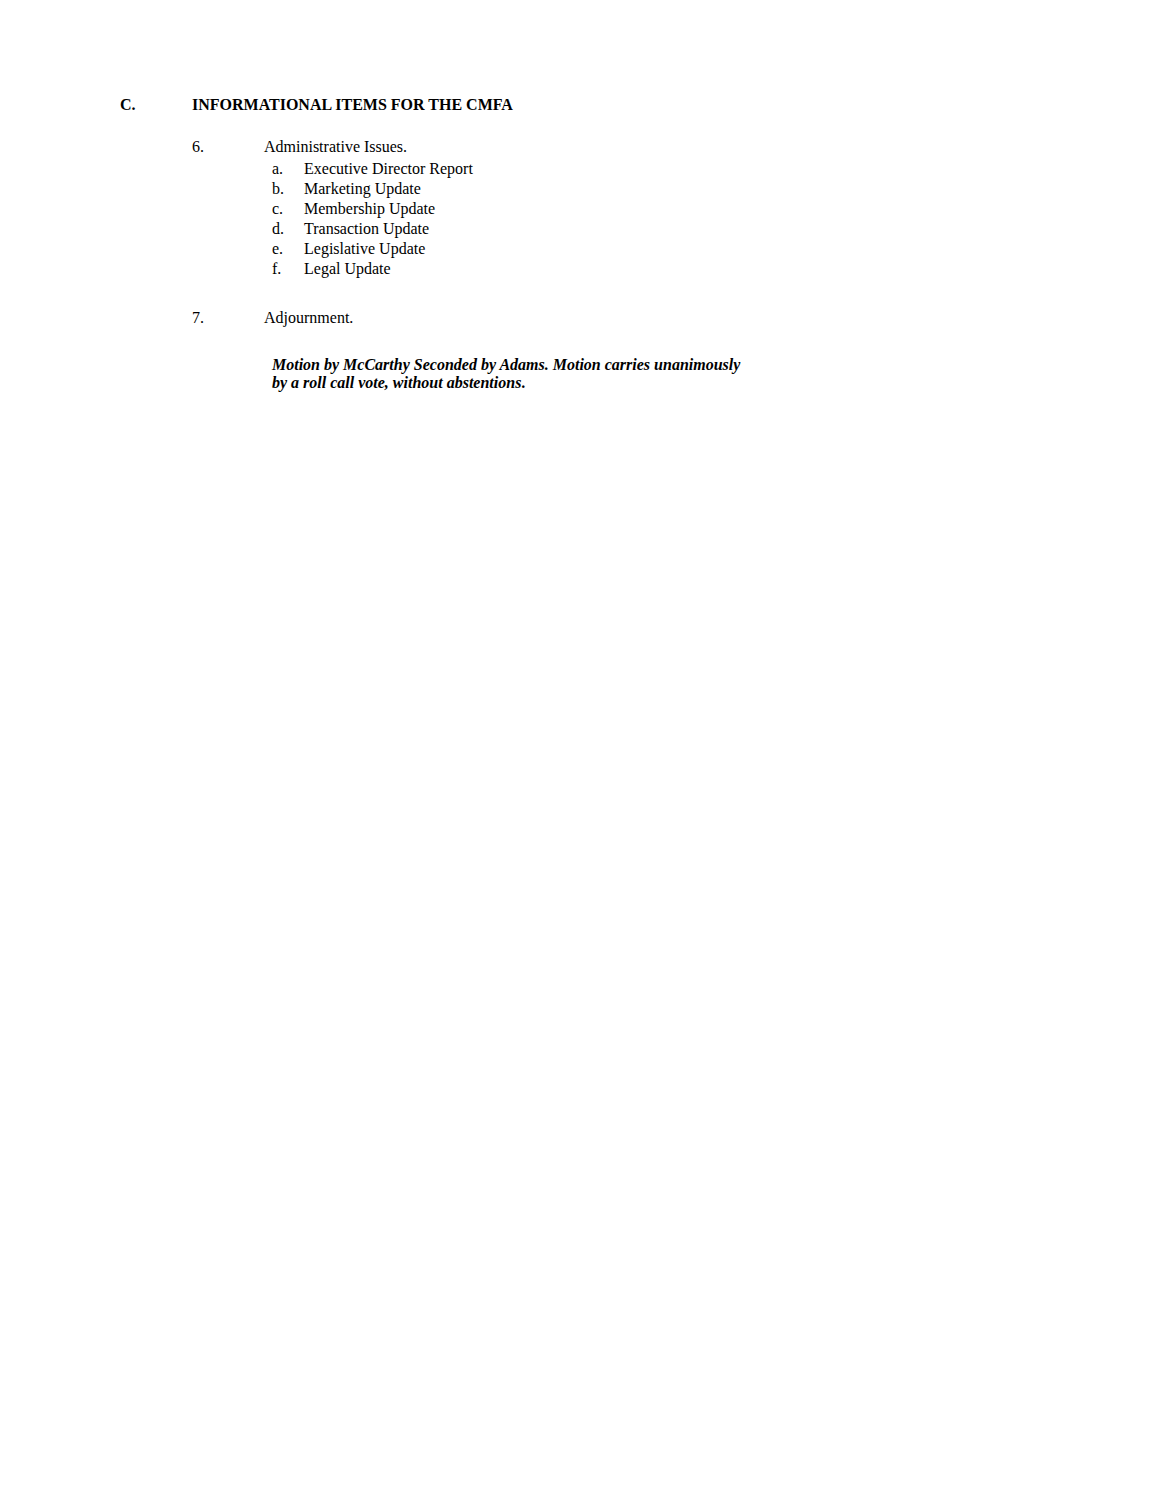C. INFORMATIONAL ITEMS FOR THE CMFA
6. Administrative Issues.
a. Executive Director Report
b. Marketing Update
c. Membership Update
d. Transaction Update
e. Legislative Update
f. Legal Update
7. Adjournment.
Motion by McCarthy Seconded by Adams. Motion carries unanimously by a roll call vote, without abstentions.